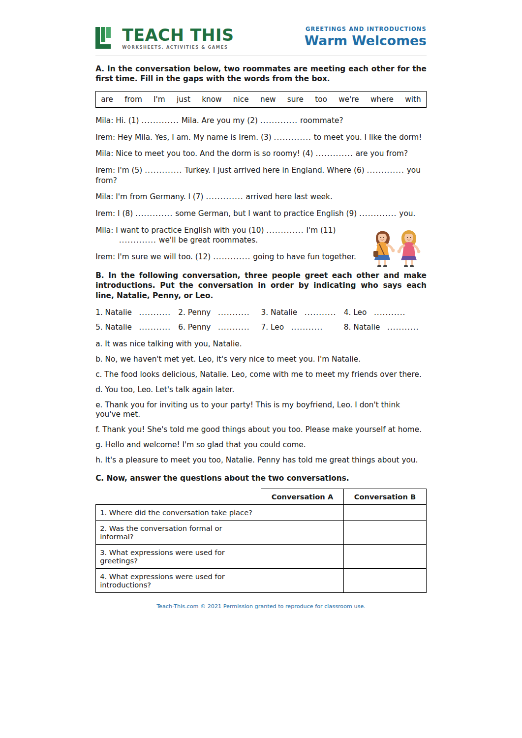TEACH THIS
WORKSHEETS, ACTIVITIES & GAMES
Greetings and Introductions
Warm Welcomes
A. In the conversation below, two roommates are meeting each other for the first time. Fill in the gaps with the words from the box.
are from I'm just know nice new sure too we're where with
Mila: Hi. (1) ............. Mila. Are you my (2) ............. roommate?
Irem: Hey Mila. Yes, I am. My name is Irem. (3) ............. to meet you. I like the dorm!
Mila: Nice to meet you too. And the dorm is so roomy! (4) ............. are you from?
Irem: I'm (5) ............. Turkey. I just arrived here in England. Where (6) ............. you from?
Mila: I'm from Germany. I (7) ............. arrived here last week.
Irem: I (8) ............. some German, but I want to practice English (9) ............. you.
Mila: I want to practice English with you (10) ............. I'm (11) ............. we'll be great roommates.
Irem: I'm sure we will too. (12) ............. going to have fun together.
B. In the following conversation, three people greet each other and make introductions. Put the conversation in order by indicating who says each line, Natalie, Penny, or Leo.
1. Natalie ...........
2. Penny ...........
3. Natalie ...........
4. Leo ...........
5. Natalie ...........
6. Penny ...........
7. Leo ...........
8. Natalie ...........
a. It was nice talking with you, Natalie.
b. No, we haven't met yet. Leo, it's very nice to meet you. I'm Natalie.
c. The food looks delicious, Natalie. Leo, come with me to meet my friends over there.
d. You too, Leo. Let's talk again later.
e. Thank you for inviting us to your party! This is my boyfriend, Leo. I don't think you've met.
f. Thank you! She's told me good things about you too. Please make yourself at home.
g. Hello and welcome! I'm so glad that you could come.
h. It's a pleasure to meet you too, Natalie. Penny has told me great things about you.
C. Now, answer the questions about the two conversations.
| | Conversation A | Conversation B |
| --- | --- | --- |
| 1. Where did the conversation take place? | | |
| 2. Was the conversation formal or informal? | | |
| 3. What expressions were used for greetings? | | |
| 4. What expressions were used for introductions? | | |
Teach-This.com © 2021 Permission granted to reproduce for classroom use.